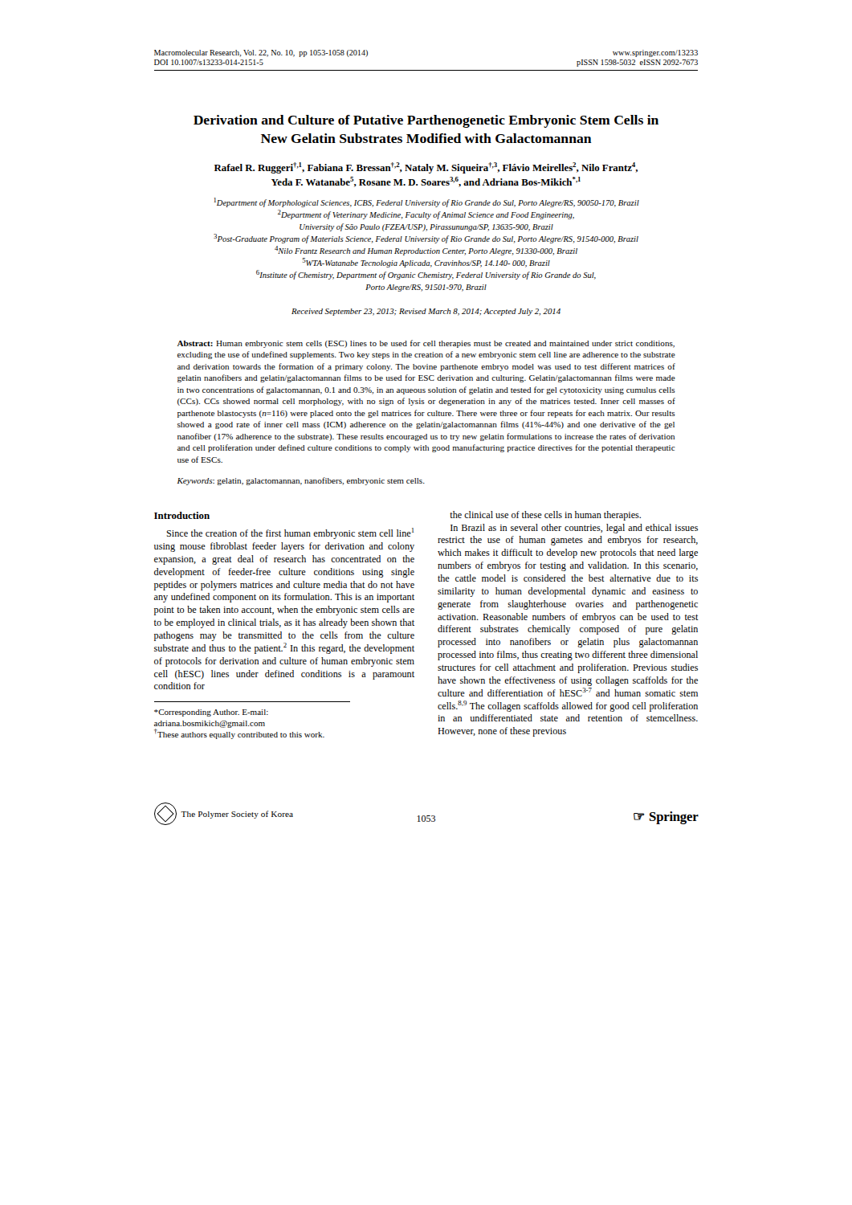Macromolecular Research, Vol. 22, No. 10, pp 1053-1058 (2014)
DOI 10.1007/s13233-014-2151-5
www.springer.com/13233
pISSN 1598-5032 eISSN 2092-7673
Derivation and Culture of Putative Parthenogenetic Embryonic Stem Cells in
New Gelatin Substrates Modified with Galactomannan
Rafael R. Ruggeri†,1, Fabiana F. Bressan†,2, Nataly M. Siqueira†,3, Flávio Meirelles2, Nilo Frantz4,
Yeda F. Watanabe5, Rosane M. D. Soares3,6, and Adriana Bos-Mikich*,1
1Department of Morphological Sciences, ICBS, Federal University of Rio Grande do Sul, Porto Alegre/RS, 90050-170, Brazil
2Department of Veterinary Medicine, Faculty of Animal Science and Food Engineering,
University of São Paulo (FZEA/USP), Pirassununga/SP, 13635-900, Brazil
3Post-Graduate Program of Materials Science, Federal University of Rio Grande do Sul, Porto Alegre/RS, 91540-000, Brazil
4Nilo Frantz Research and Human Reproduction Center, Porto Alegre, 91330-000, Brazil
5WTA-Watanabe Tecnologia Aplicada, Cravinhos/SP, 14.140- 000, Brazil
6Institute of Chemistry, Department of Organic Chemistry, Federal University of Rio Grande do Sul,
Porto Alegre/RS, 91501-970, Brazil
Received September 23, 2013; Revised March 8, 2014; Accepted July 2, 2014
Abstract: Human embryonic stem cells (ESC) lines to be used for cell therapies must be created and maintained under strict conditions, excluding the use of undefined supplements. Two key steps in the creation of a new embryonic stem cell line are adherence to the substrate and derivation towards the formation of a primary colony. The bovine parthenote embryo model was used to test different matrices of gelatin nanofibers and gelatin/galactomannan films to be used for ESC derivation and culturing. Gelatin/galactomannan films were made in two concentrations of galactomannan, 0.1 and 0.3%, in an aqueous solution of gelatin and tested for gel cytotoxicity using cumulus cells (CCs). CCs showed normal cell morphology, with no sign of lysis or degeneration in any of the matrices tested. Inner cell masses of parthenote blastocysts (n=116) were placed onto the gel matrices for culture. There were three or four repeats for each matrix. Our results showed a good rate of inner cell mass (ICM) adherence on the gelatin/galactomannan films (41%-44%) and one derivative of the gel nanofiber (17% adherence to the substrate). These results encouraged us to try new gelatin formulations to increase the rates of derivation and cell proliferation under defined culture conditions to comply with good manufacturing practice directives for the potential therapeutic use of ESCs.
Keywords: gelatin, galactomannan, nanofibers, embryonic stem cells.
Introduction
Since the creation of the first human embryonic stem cell line1 using mouse fibroblast feeder layers for derivation and colony expansion, a great deal of research has concentrated on the development of feeder-free culture conditions using single peptides or polymers matrices and culture media that do not have any undefined component on its formulation. This is an important point to be taken into account, when the embryonic stem cells are to be employed in clinical trials, as it has already been shown that pathogens may be transmitted to the cells from the culture substrate and thus to the patient.2 In this regard, the development of protocols for derivation and culture of human embryonic stem cell (hESC) lines under defined conditions is a paramount condition for
*Corresponding Author. E-mail: adriana.bosmikich@gmail.com
†These authors equally contributed to this work.
the clinical use of these cells in human therapies.
In Brazil as in several other countries, legal and ethical issues restrict the use of human gametes and embryos for research, which makes it difficult to develop new protocols that need large numbers of embryos for testing and validation. In this scenario, the cattle model is considered the best alternative due to its similarity to human developmental dynamic and easiness to generate from slaughterhouse ovaries and parthenogenetic activation. Reasonable numbers of embryos can be used to test different substrates chemically composed of pure gelatin processed into nanofibers or gelatin plus galactomannan processed into films, thus creating two different three dimensional structures for cell attachment and proliferation. Previous studies have shown the effectiveness of using collagen scaffolds for the culture and differentiation of hESC3-7 and human somatic stem cells.8,9 The collagen scaffolds allowed for good cell proliferation in an undifferentiated state and retention of stemcellness. However, none of these previous
The Polymer Society of Korea
1053
☞Springer